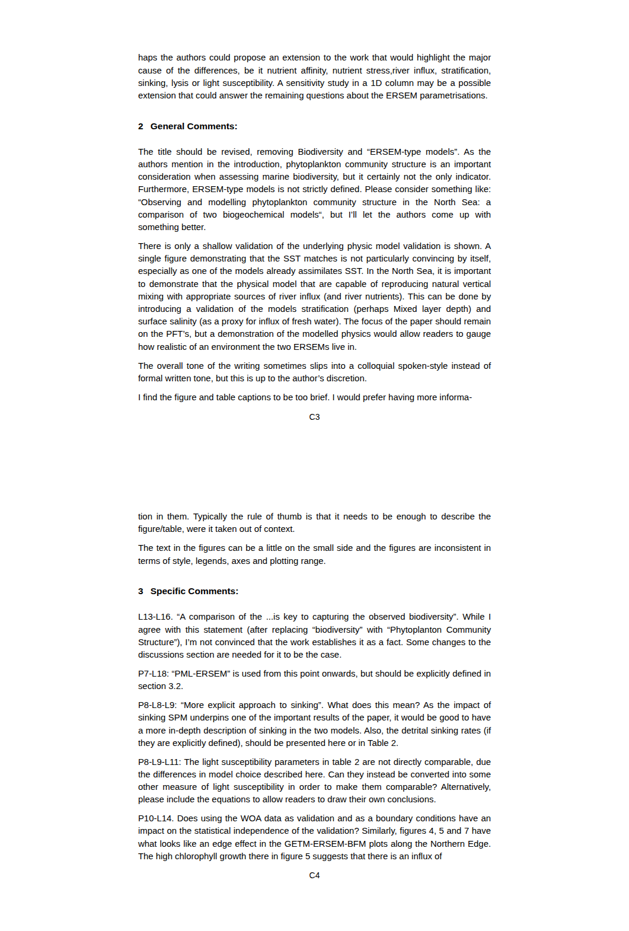haps the authors could propose an extension to the work that would highlight the major cause of the differences, be it nutrient affinity, nutrient stress,river influx, stratification, sinking, lysis or light susceptibility. A sensitivity study in a 1D column may be a possible extension that could answer the remaining questions about the ERSEM parametrisations.
2 General Comments:
The title should be revised, removing Biodiversity and “ERSEM-type models”. As the authors mention in the introduction, phytoplankton community structure is an important consideration when assessing marine biodiversity, but it certainly not the only indicator. Furthermore, ERSEM-type models is not strictly defined. Please consider something like: “Observing and modelling phytoplankton community structure in the North Sea: a comparison of two biogeochemical models“, but I’ll let the authors come up with something better.
There is only a shallow validation of the underlying physic model validation is shown. A single figure demonstrating that the SST matches is not particularly convincing by itself, especially as one of the models already assimilates SST. In the North Sea, it is important to demonstrate that the physical model that are capable of reproducing natural vertical mixing with appropriate sources of river influx (and river nutrients). This can be done by introducing a validation of the models stratification (perhaps Mixed layer depth) and surface salinity (as a proxy for influx of fresh water). The focus of the paper should remain on the PFT’s, but a demonstration of the modelled physics would allow readers to gauge how realistic of an environment the two ERSEMs live in.
The overall tone of the writing sometimes slips into a colloquial spoken-style instead of formal written tone, but this is up to the author’s discretion.
I find the figure and table captions to be too brief. I would prefer having more informa-
C3
tion in them. Typically the rule of thumb is that it needs to be enough to describe the figure/table, were it taken out of context.
The text in the figures can be a little on the small side and the figures are inconsistent in terms of style, legends, axes and plotting range.
3 Specific Comments:
L13-L16. “A comparison of the ...is key to capturing the observed biodiversity”. While I agree with this statement (after replacing “biodiversity” with “Phytoplanton Community Structure”), I’m not convinced that the work establishes it as a fact. Some changes to the discussions section are needed for it to be the case.
P7-L18: “PML-ERSEM” is used from this point onwards, but should be explicitly defined in section 3.2.
P8-L8-L9: “More explicit approach to sinking”. What does this mean? As the impact of sinking SPM underpins one of the important results of the paper, it would be good to have a more in-depth description of sinking in the two models. Also, the detrital sinking rates (if they are explicitly defined), should be presented here or in Table 2.
P8-L9-L11: The light susceptibility parameters in table 2 are not directly comparable, due the differences in model choice described here. Can they instead be converted into some other measure of light susceptibility in order to make them comparable? Alternatively, please include the equations to allow readers to draw their own conclusions.
P10-L14. Does using the WOA data as validation and as a boundary conditions have an impact on the statistical independence of the validation? Similarly, figures 4, 5 and 7 have what looks like an edge effect in the GETM-ERSEM-BFM plots along the Northern Edge. The high chlorophyll growth there in figure 5 suggests that there is an influx of
C4